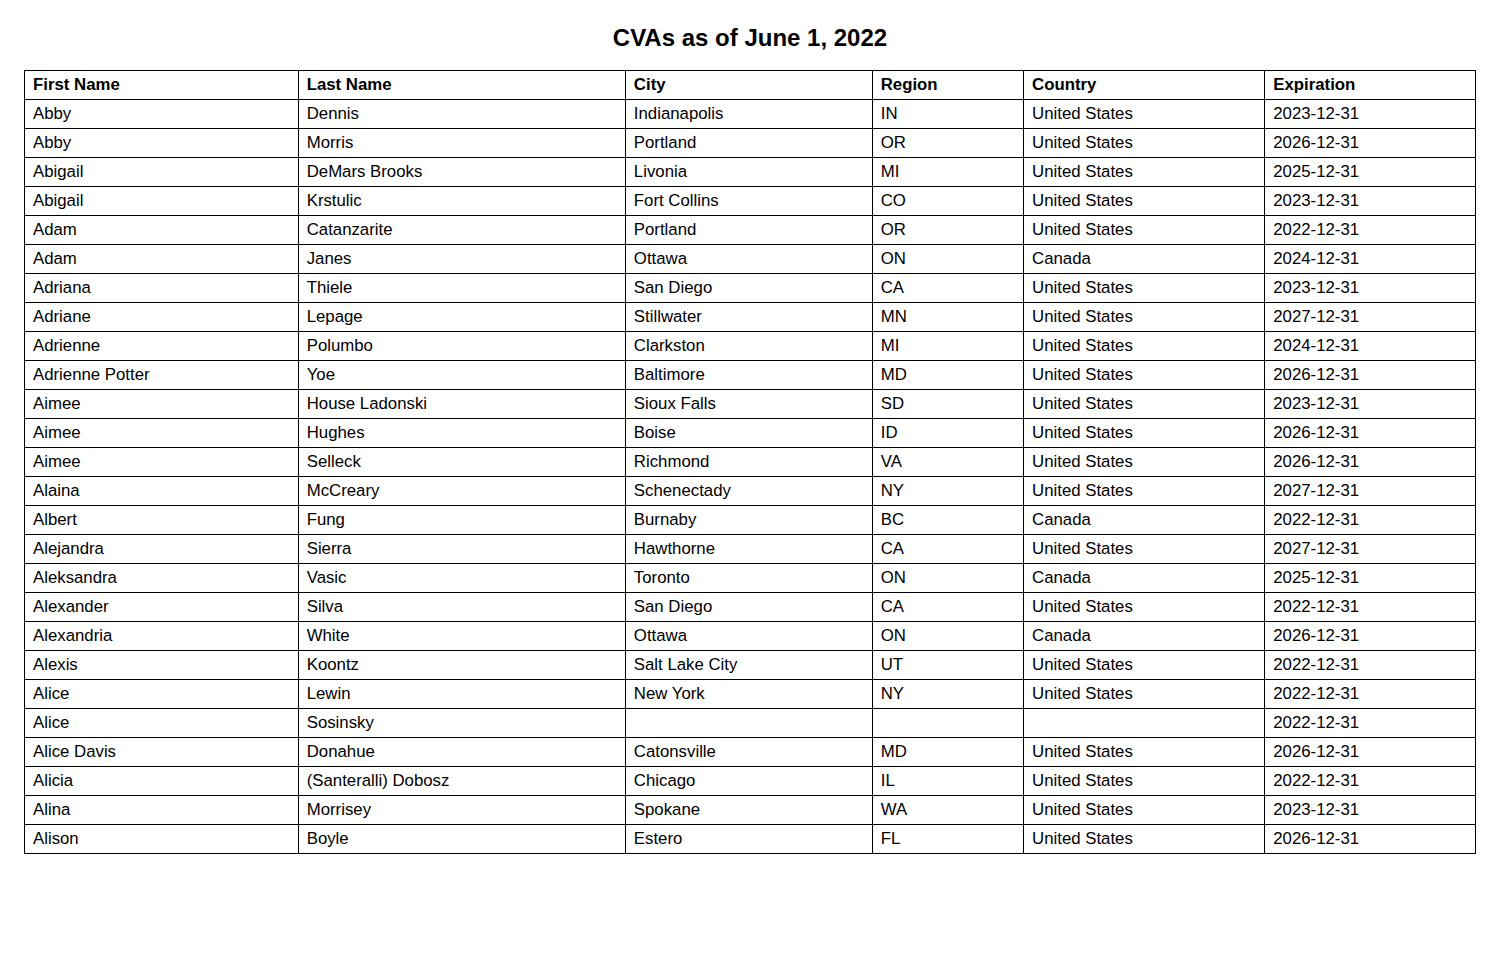CVAs as of June 1, 2022
| First Name | Last Name | City | Region | Country | Expiration |
| --- | --- | --- | --- | --- | --- |
| Abby | Dennis | Indianapolis | IN | United States | 2023-12-31 |
| Abby | Morris | Portland | OR | United States | 2026-12-31 |
| Abigail | DeMars Brooks | Livonia | MI | United States | 2025-12-31 |
| Abigail | Krstulic | Fort Collins | CO | United States | 2023-12-31 |
| Adam | Catanzarite | Portland | OR | United States | 2022-12-31 |
| Adam | Janes | Ottawa | ON | Canada | 2024-12-31 |
| Adriana | Thiele | San Diego | CA | United States | 2023-12-31 |
| Adriane | Lepage | Stillwater | MN | United States | 2027-12-31 |
| Adrienne | Polumbo | Clarkston | MI | United States | 2024-12-31 |
| Adrienne Potter | Yoe | Baltimore | MD | United States | 2026-12-31 |
| Aimee | House Ladonski | Sioux Falls | SD | United States | 2023-12-31 |
| Aimee | Hughes | Boise | ID | United States | 2026-12-31 |
| Aimee | Selleck | Richmond | VA | United States | 2026-12-31 |
| Alaina | McCreary | Schenectady | NY | United States | 2027-12-31 |
| Albert | Fung | Burnaby | BC | Canada | 2022-12-31 |
| Alejandra | Sierra | Hawthorne | CA | United States | 2027-12-31 |
| Aleksandra | Vasic | Toronto | ON | Canada | 2025-12-31 |
| Alexander | Silva | San Diego | CA | United States | 2022-12-31 |
| Alexandria | White | Ottawa | ON | Canada | 2026-12-31 |
| Alexis | Koontz | Salt Lake City | UT | United States | 2022-12-31 |
| Alice | Lewin | New York | NY | United States | 2022-12-31 |
| Alice | Sosinsky | | | | 2022-12-31 |
| Alice Davis | Donahue | Catonsville | MD | United States | 2026-12-31 |
| Alicia | (Santeralli) Dobosz | Chicago | IL | United States | 2022-12-31 |
| Alina | Morrisey | Spokane | WA | United States | 2023-12-31 |
| Alison | Boyle | Estero | FL | United States | 2026-12-31 |